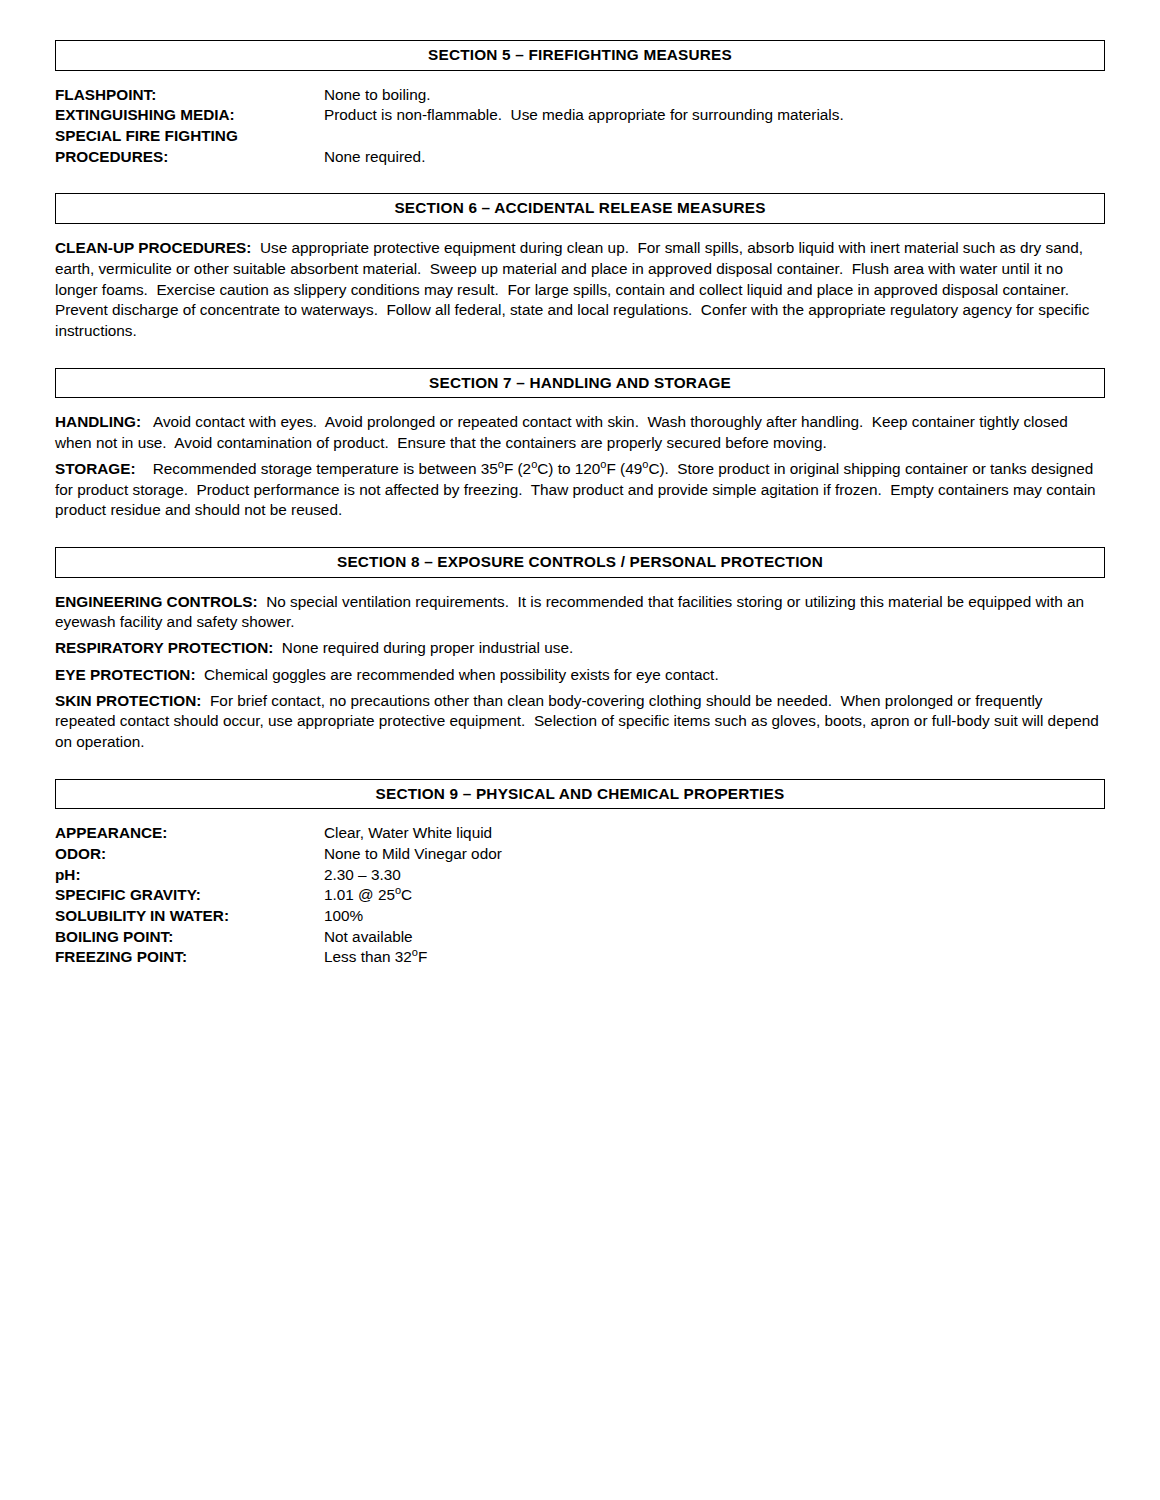SECTION 5 – FIREFIGHTING MEASURES
| FLASHPOINT: | None to boiling. |
| EXTINGUISHING MEDIA: | Product is non-flammable. Use media appropriate for surrounding materials. |
| SPECIAL FIRE FIGHTING PROCEDURES: | None required. |
SECTION 6 – ACCIDENTAL RELEASE MEASURES
CLEAN-UP PROCEDURES: Use appropriate protective equipment during clean up. For small spills, absorb liquid with inert material such as dry sand, earth, vermiculite or other suitable absorbent material. Sweep up material and place in approved disposal container. Flush area with water until it no longer foams. Exercise caution as slippery conditions may result. For large spills, contain and collect liquid and place in approved disposal container. Prevent discharge of concentrate to waterways. Follow all federal, state and local regulations. Confer with the appropriate regulatory agency for specific instructions.
SECTION 7 – HANDLING AND STORAGE
HANDLING: Avoid contact with eyes. Avoid prolonged or repeated contact with skin. Wash thoroughly after handling. Keep container tightly closed when not in use. Avoid contamination of product. Ensure that the containers are properly secured before moving.
STORAGE: Recommended storage temperature is between 35oF (2oC) to 120oF (49oC). Store product in original shipping container or tanks designed for product storage. Product performance is not affected by freezing. Thaw product and provide simple agitation if frozen. Empty containers may contain product residue and should not be reused.
SECTION 8 – EXPOSURE CONTROLS / PERSONAL PROTECTION
ENGINEERING CONTROLS: No special ventilation requirements. It is recommended that facilities storing or utilizing this material be equipped with an eyewash facility and safety shower.
RESPIRATORY PROTECTION: None required during proper industrial use.
EYE PROTECTION: Chemical goggles are recommended when possibility exists for eye contact.
SKIN PROTECTION: For brief contact, no precautions other than clean body-covering clothing should be needed. When prolonged or frequently repeated contact should occur, use appropriate protective equipment. Selection of specific items such as gloves, boots, apron or full-body suit will depend on operation.
SECTION 9 – PHYSICAL AND CHEMICAL PROPERTIES
| APPEARANCE: | Clear, Water White liquid |
| ODOR: | None to Mild Vinegar odor |
| pH: | 2.30 – 3.30 |
| SPECIFIC GRAVITY: | 1.01 @ 25 o C |
| SOLUBILITY IN WATER: | 100% |
| BOILING POINT: | Not available |
| FREEZING POINT: | Less than 32 o F |